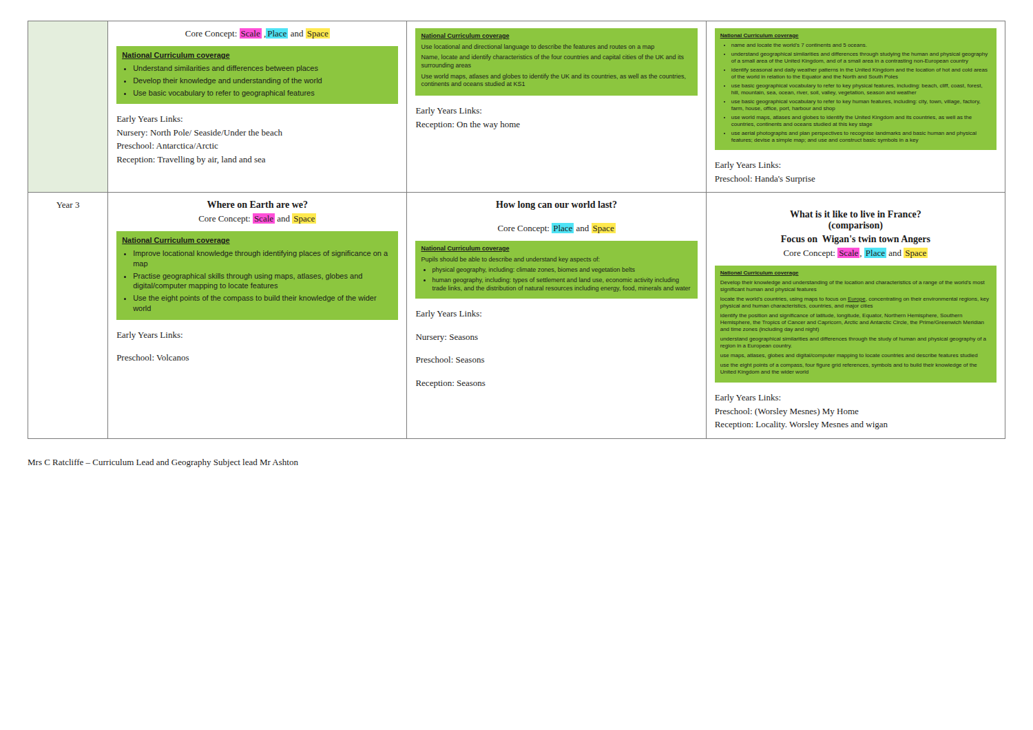| | Core Concept: Scale , Place and Space National Curriculum coverage Understand similarities and differences between places Develop their knowledge and understanding of the world Use basic vocabulary to refer to geographical features Early Years Links: Nursery: North Pole/ Seaside/Under the beach Preschool: Antarctica/Arctic Reception: Travelling by air, land and sea | National Curriculum coverage Use locational and directional language to describe the features and routes on a map Name, locate and identify characteristics of the four countries and capital cities of the UK and its surrounding areas Use world maps, atlases and globes to identify the UK and its countries, as well as the countries, continents and oceans studied at KS1 Early Years Links: Reception: On the way home | National Curriculum coverage name and locate the world's 7 continents and 5 oceans. understand geographical similarities and differences through studying the human and physical geography of a small area of the United Kingdom, and of a small area in a contrasting non-European country identify seasonal and daily weather patterns in the United Kingdom and the location of hot and cold areas of the world in relation to the Equator and the North and South Poles use basic geographical vocabulary to refer to key physical features, including: beach, cliff, coast, forest, hill, mountain, sea, ocean, river, soil, valley, vegetation, season and weather use basic geographical vocabulary to refer to key human features, including: city, town, village, factory, farm, house, office, port, harbour and shop use world maps, atlases and globes to identify the United Kingdom and its countries, as well as the countries, continents and oceans studied at this key stage use aerial photographs and plan perspectives to recognise landmarks and basic human and physical features; devise a simple map; and use and construct basic symbols in a key Early Years Links: Preschool: Handa's Surprise |
| Year 3 | Where on Earth are we? Core Concept: Scale and Space National Curriculum coverage Improve locational knowledge through identifying places of significance on a map Practise geographical skills through using maps, atlases, globes and digital/computer mapping to locate features Use the eight points of the compass to build their knowledge of the wider world Early Years Links: Preschool: Volcanos | How long can our world last? Core Concept: Place and Space National Curriculum coverage Pupils should be able to describe and understand key aspects of: physical geography, including: climate zones, biomes and vegetation belts human geography, including: types of settlement and land use, economic activity including trade links, and the distribution of natural resources including energy, food, minerals and water Early Years Links: Nursery: Seasons Preschool: Seasons Reception: Seasons | What is it like to live in France? (comparison) Focus on Wigan's twin town Angers Core Concept: Scale , Place and Space National Curriculum coverage Develop their knowledge and understanding of the location and characteristics of a range of the world's most significant human and physical features locate the world's countries, using maps to focus on Europe , concentrating on their environmental regions, key physical and human characteristics, countries, and major cities identify the position and significance of latitude, longitude, Equator, Northern Hemisphere, Southern Hemisphere, the Tropics of Cancer and Capricorn, Arctic and Antarctic Circle, the Prime/Greenwich Meridian and time zones (including day and night) understand geographical similarities and differences through the study of human and physical geography of a region in a European country. use maps, atlases, globes and digital/computer mapping to locate countries and describe features studied use the eight points of a compass, four figure grid references, symbols and to build their knowledge of the United Kingdom and the wider world Early Years Links: Preschool: (Worsley Mesnes) My Home Reception: Locality. Worsley Mesnes and wigan |
Mrs C Ratcliffe – Curriculum Lead and Geography Subject lead Mr Ashton